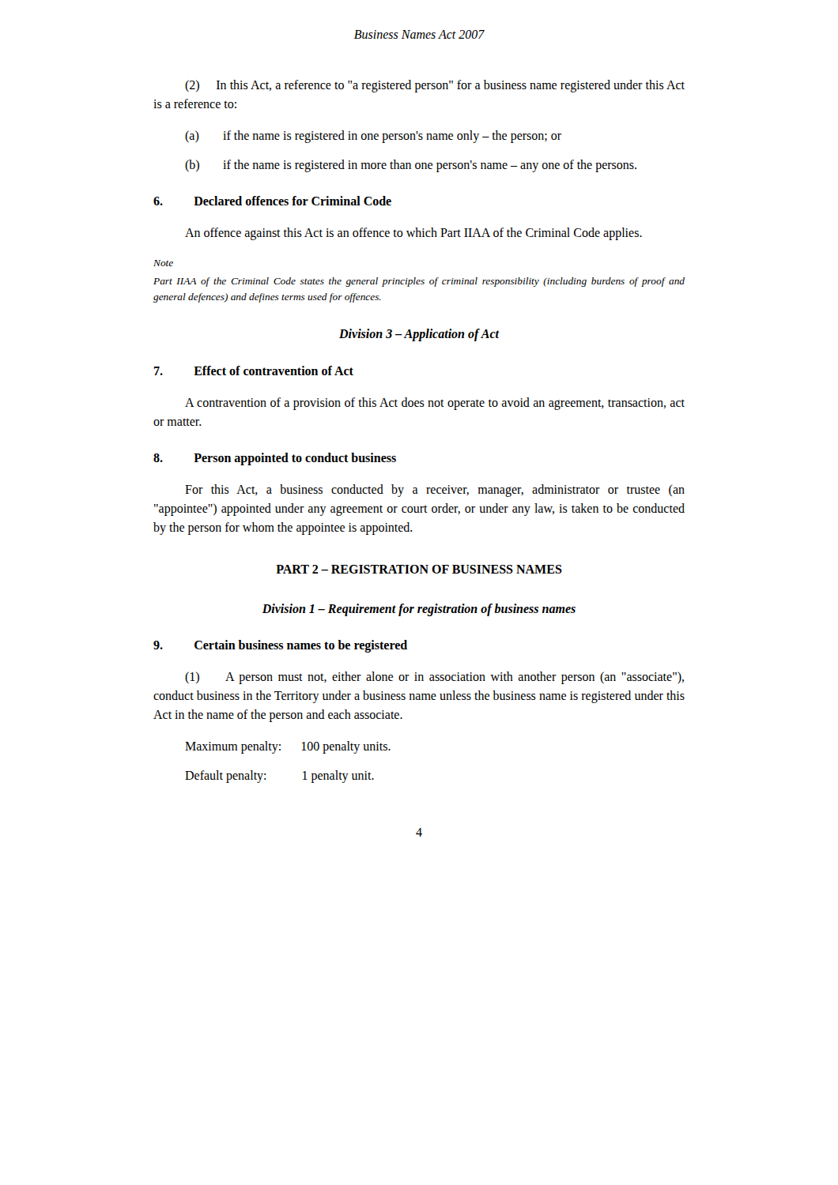Business Names Act 2007
(2) In this Act, a reference to "a registered person" for a business name registered under this Act is a reference to:
(a) if the name is registered in one person's name only – the person; or
(b) if the name is registered in more than one person's name – any one of the persons.
6. Declared offences for Criminal Code
An offence against this Act is an offence to which Part IIAA of the Criminal Code applies.
Note
Part IIAA of the Criminal Code states the general principles of criminal responsibility (including burdens of proof and general defences) and defines terms used for offences.
Division 3 – Application of Act
7. Effect of contravention of Act
A contravention of a provision of this Act does not operate to avoid an agreement, transaction, act or matter.
8. Person appointed to conduct business
For this Act, a business conducted by a receiver, manager, administrator or trustee (an "appointee") appointed under any agreement or court order, or under any law, is taken to be conducted by the person for whom the appointee is appointed.
PART 2 – REGISTRATION OF BUSINESS NAMES
Division 1 – Requirement for registration of business names
9. Certain business names to be registered
(1) A person must not, either alone or in association with another person (an "associate"), conduct business in the Territory under a business name unless the business name is registered under this Act in the name of the person and each associate.
Maximum penalty:100 penalty units.
Default penalty: 1 penalty unit.
4